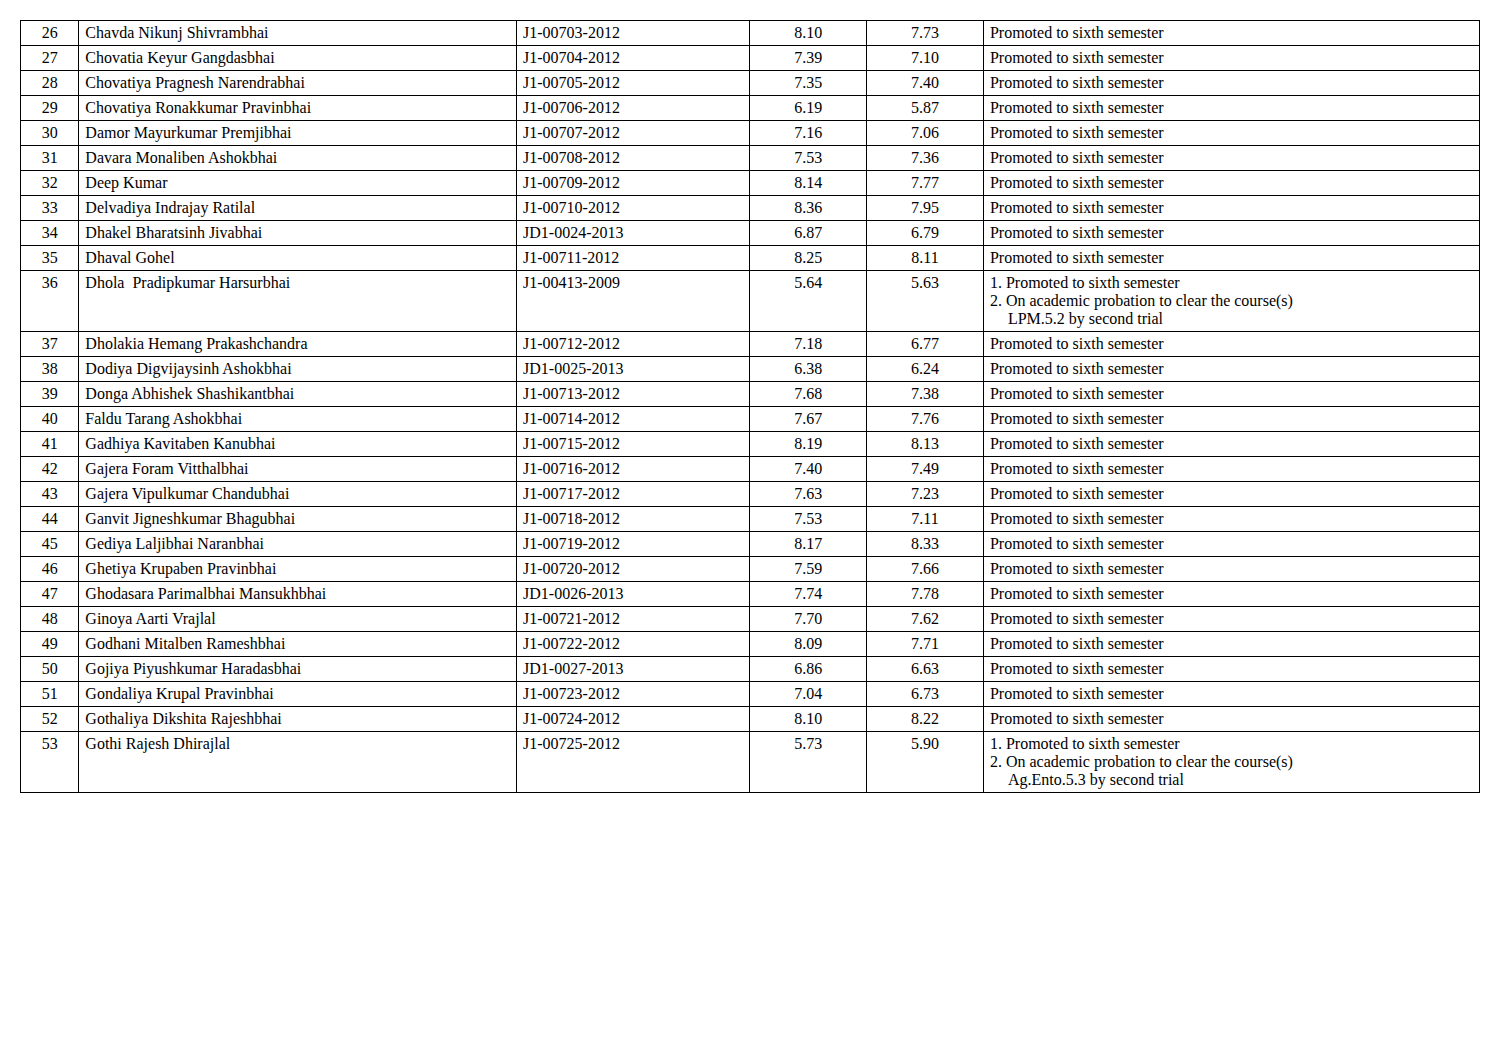| 26 | Chavda Nikunj Shivrambhai | J1-00703-2012 | 8.10 | 7.73 | Promoted to sixth semester |
| 27 | Chovatia Keyur Gangdasbhai | J1-00704-2012 | 7.39 | 7.10 | Promoted to sixth semester |
| 28 | Chovatiya Pragnesh Narendrabhai | J1-00705-2012 | 7.35 | 7.40 | Promoted to sixth semester |
| 29 | Chovatiya Ronakkumar Pravinbhai | J1-00706-2012 | 6.19 | 5.87 | Promoted to sixth semester |
| 30 | Damor Mayurkumar Premjibhai | J1-00707-2012 | 7.16 | 7.06 | Promoted to sixth semester |
| 31 | Davara Monaliben Ashokbhai | J1-00708-2012 | 7.53 | 7.36 | Promoted to sixth semester |
| 32 | Deep Kumar | J1-00709-2012 | 8.14 | 7.77 | Promoted to sixth semester |
| 33 | Delvadiya Indrajay Ratilal | J1-00710-2012 | 8.36 | 7.95 | Promoted to sixth semester |
| 34 | Dhakel Bharatsinh Jivabhai | JD1-0024-2013 | 6.87 | 6.79 | Promoted to sixth semester |
| 35 | Dhaval Gohel | J1-00711-2012 | 8.25 | 8.11 | Promoted to sixth semester |
| 36 | Dhola Pradipkumar Harsurbhai | J1-00413-2009 | 5.64 | 5.63 | 1. Promoted to sixth semester 2. On academic probation to clear the course(s) LPM.5.2 by second trial |
| 37 | Dholakia Hemang Prakashchandra | J1-00712-2012 | 7.18 | 6.77 | Promoted to sixth semester |
| 38 | Dodiya Digvijaysinh Ashokbhai | JD1-0025-2013 | 6.38 | 6.24 | Promoted to sixth semester |
| 39 | Donga Abhishek Shashikantbhai | J1-00713-2012 | 7.68 | 7.38 | Promoted to sixth semester |
| 40 | Faldu Tarang Ashokbhai | J1-00714-2012 | 7.67 | 7.76 | Promoted to sixth semester |
| 41 | Gadhiya Kavitaben Kanubhai | J1-00715-2012 | 8.19 | 8.13 | Promoted to sixth semester |
| 42 | Gajera Foram Vitthalbhai | J1-00716-2012 | 7.40 | 7.49 | Promoted to sixth semester |
| 43 | Gajera Vipulkumar Chandubhai | J1-00717-2012 | 7.63 | 7.23 | Promoted to sixth semester |
| 44 | Ganvit Jigneshkumar Bhagubhai | J1-00718-2012 | 7.53 | 7.11 | Promoted to sixth semester |
| 45 | Gediya Laljibhai Naranbhai | J1-00719-2012 | 8.17 | 8.33 | Promoted to sixth semester |
| 46 | Ghetiya Krupaben Pravinbhai | J1-00720-2012 | 7.59 | 7.66 | Promoted to sixth semester |
| 47 | Ghodasara Parimalbhai Mansukhbhai | JD1-0026-2013 | 7.74 | 7.78 | Promoted to sixth semester |
| 48 | Ginoya Aarti Vrajlal | J1-00721-2012 | 7.70 | 7.62 | Promoted to sixth semester |
| 49 | Godhani Mitalben Rameshbhai | J1-00722-2012 | 8.09 | 7.71 | Promoted to sixth semester |
| 50 | Gojiya Piyushkumar Haradasbhai | JD1-0027-2013 | 6.86 | 6.63 | Promoted to sixth semester |
| 51 | Gondaliya Krupal Pravinbhai | J1-00723-2012 | 7.04 | 6.73 | Promoted to sixth semester |
| 52 | Gothaliya Dikshita Rajeshbhai | J1-00724-2012 | 8.10 | 8.22 | Promoted to sixth semester |
| 53 | Gothi Rajesh Dhirajlal | J1-00725-2012 | 5.73 | 5.90 | 1. Promoted to sixth semester 2. On academic probation to clear the course(s) Ag.Ento.5.3 by second trial |